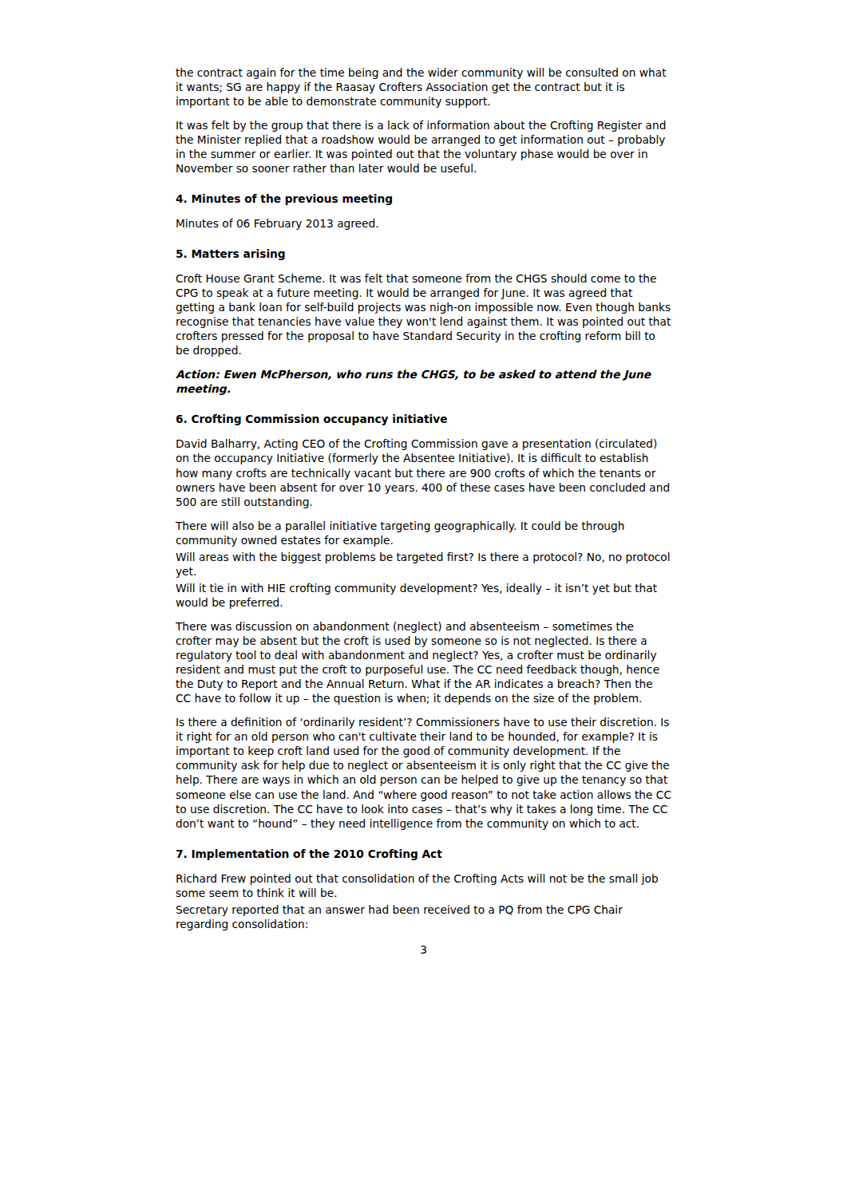the contract again for the time being and the wider community will be consulted on what it wants; SG are happy if the Raasay Crofters Association get the contract but it is important to be able to demonstrate community support.
It was felt by the group that there is a lack of information about the Crofting Register and the Minister replied that a roadshow would be arranged to get information out – probably in the summer or earlier. It was pointed out that the voluntary phase would be over in November so sooner rather than later would be useful.
4. Minutes of the previous meeting
Minutes of 06 February 2013 agreed.
5. Matters arising
Croft House Grant Scheme. It was felt that someone from the CHGS should come to the CPG to speak at a future meeting. It would be arranged for June. It was agreed that getting a bank loan for self-build projects was nigh-on impossible now. Even though banks recognise that tenancies have value they won't lend against them. It was pointed out that crofters pressed for the proposal to have Standard Security in the crofting reform bill to be dropped.
Action: Ewen McPherson, who runs the CHGS, to be asked to attend the June meeting.
6. Crofting Commission occupancy initiative
David Balharry, Acting CEO of the Crofting Commission gave a presentation (circulated) on the occupancy Initiative (formerly the Absentee Initiative). It is difficult to establish how many crofts are technically vacant but there are 900 crofts of which the tenants or owners have been absent for over 10 years. 400 of these cases have been concluded and 500 are still outstanding.
There will also be a parallel initiative targeting geographically. It could be through community owned estates for example.
Will areas with the biggest problems be targeted first? Is there a protocol? No, no protocol yet.
Will it tie in with HIE crofting community development? Yes, ideally – it isn’t yet but that would be preferred.
There was discussion on abandonment (neglect) and absenteeism – sometimes the crofter may be absent but the croft is used by someone so is not neglected. Is there a regulatory tool to deal with abandonment and neglect? Yes, a crofter must be ordinarily resident and must put the croft to purposeful use. The CC need feedback though, hence the Duty to Report and the Annual Return. What if the AR indicates a breach? Then the CC have to follow it up – the question is when; it depends on the size of the problem.
Is there a definition of ‘ordinarily resident’? Commissioners have to use their discretion. Is it right for an old person who can't cultivate their land to be hounded, for example? It is important to keep croft land used for the good of community development. If the community ask for help due to neglect or absenteeism it is only right that the CC give the help. There are ways in which an old person can be helped to give up the tenancy so that someone else can use the land. And “where good reason” to not take action allows the CC to use discretion. The CC have to look into cases – that’s why it takes a long time. The CC don’t want to “hound” – they need intelligence from the community on which to act.
7. Implementation of the 2010 Crofting Act
Richard Frew pointed out that consolidation of the Crofting Acts will not be the small job some seem to think it will be.
Secretary reported that an answer had been received to a PQ from the CPG Chair regarding consolidation:
3